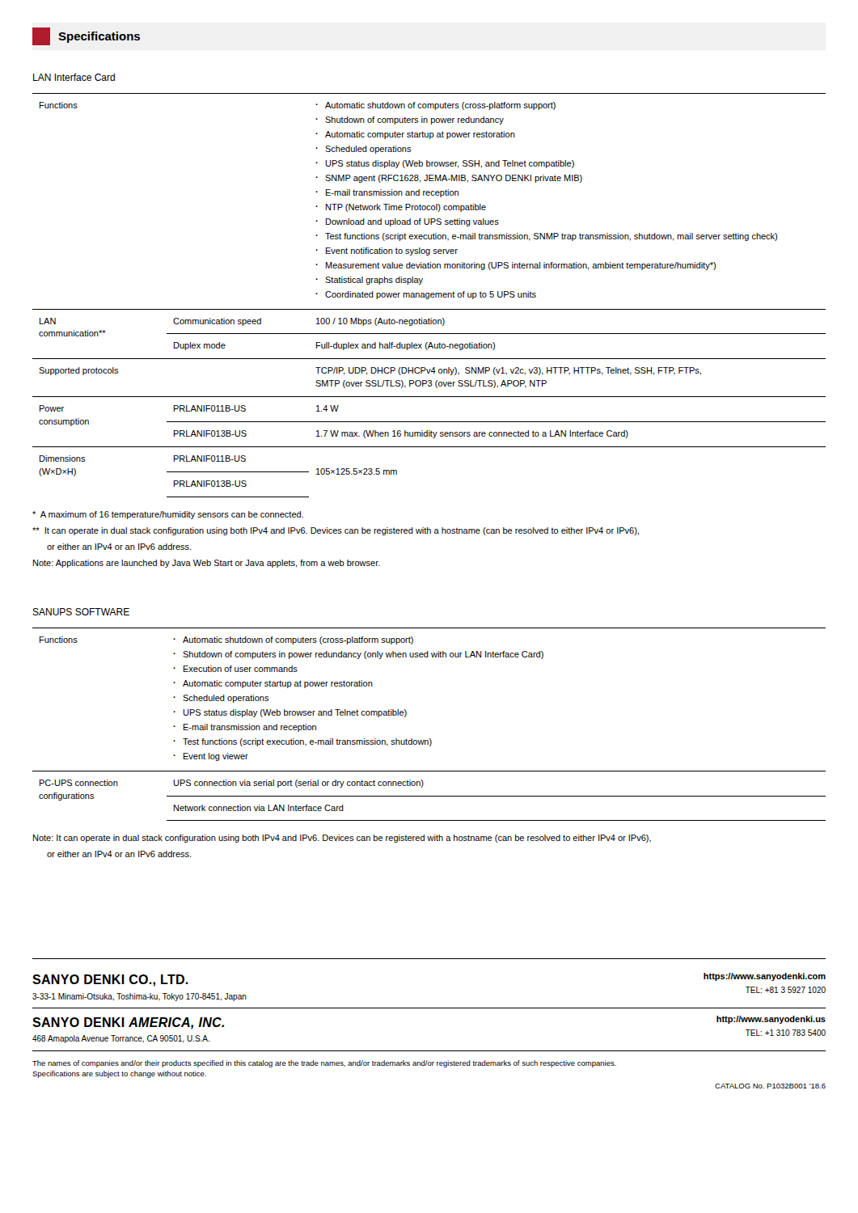Specifications
LAN Interface Card
| Functions | Automatic shutdown of computers (cross-platform support) Shutdown of computers in power redundancy Automatic computer startup at power restoration Scheduled operations UPS status display (Web browser, SSH, and Telnet compatible) SNMP agent (RFC1628, JEMA-MIB, SANYO DENKI private MIB) E-mail transmission and reception NTP (Network Time Protocol) compatible Download and upload of UPS setting values Test functions (script execution, e-mail transmission, SNMP trap transmission, shutdown, mail server setting check) Event notification to syslog server Measurement value deviation monitoring (UPS internal information, ambient temperature/humidity*) Statistical graphs display Coordinated power management of up to 5 UPS units |
| LAN communication** | Communication speed | 100 / 10 Mbps (Auto-negotiation) |
| Duplex mode | Full-duplex and half-duplex (Auto-negotiation) |
| Supported protocols | TCP/IP, UDP, DHCP (DHCPv4 only), SNMP (v1, v2c, v3), HTTP, HTTPs, Telnet, SSH, FTP, FTPs, SMTP (over SSL/TLS), POP3 (over SSL/TLS), APOP, NTP |
| Power consumption | PRLANIF011B-US | 1.4 W |
| PRLANIF013B-US | 1.7 W max. (When 16 humidity sensors are connected to a LAN Interface Card) |
| Dimensions (W×D×H) | PRLANIF011B-US | 105×125.5×23.5 mm |
| PRLANIF013B-US |
* A maximum of 16 temperature/humidity sensors can be connected.
** It can operate in dual stack configuration using both IPv4 and IPv6. Devices can be registered with a hostname (can be resolved to either IPv4 or IPv6),
or either an IPv4 or an IPv6 address.
Note: Applications are launched by Java Web Start or Java applets, from a web browser.
SANUPS SOFTWARE
| Functions | Automatic shutdown of computers (cross-platform support) Shutdown of computers in power redundancy (only when used with our LAN Interface Card) Execution of user commands Automatic computer startup at power restoration Scheduled operations UPS status display (Web browser and Telnet compatible) E-mail transmission and reception Test functions (script execution, e-mail transmission, shutdown) Event log viewer |
| PC-UPS connection configurations | UPS connection via serial port (serial or dry contact connection) |
| Network connection via LAN Interface Card |
Note: It can operate in dual stack configuration using both IPv4 and IPv6. Devices can be registered with a hostname (can be resolved to either IPv4 or IPv6),
or either an IPv4 or an IPv6 address.
SANYO DENKI CO., LTD.
3-33-1 Minami-Otsuka, Toshima-ku, Tokyo 170-8451, Japan
https://www.sanyodenki.com TEL: +81 3 5927 1020
SANYO DENKI AMERICA, INC.
468 Amapola Avenue Torrance, CA 90501, U.S.A.
http://www.sanyodenki.us TEL: +1 310 783 5400
The names of companies and/or their products specified in this catalog are the trade names, and/or trademarks and/or registered trademarks of such respective companies.
Specifications are subject to change without notice.
CATALOG No. P1032B001 ’18.6